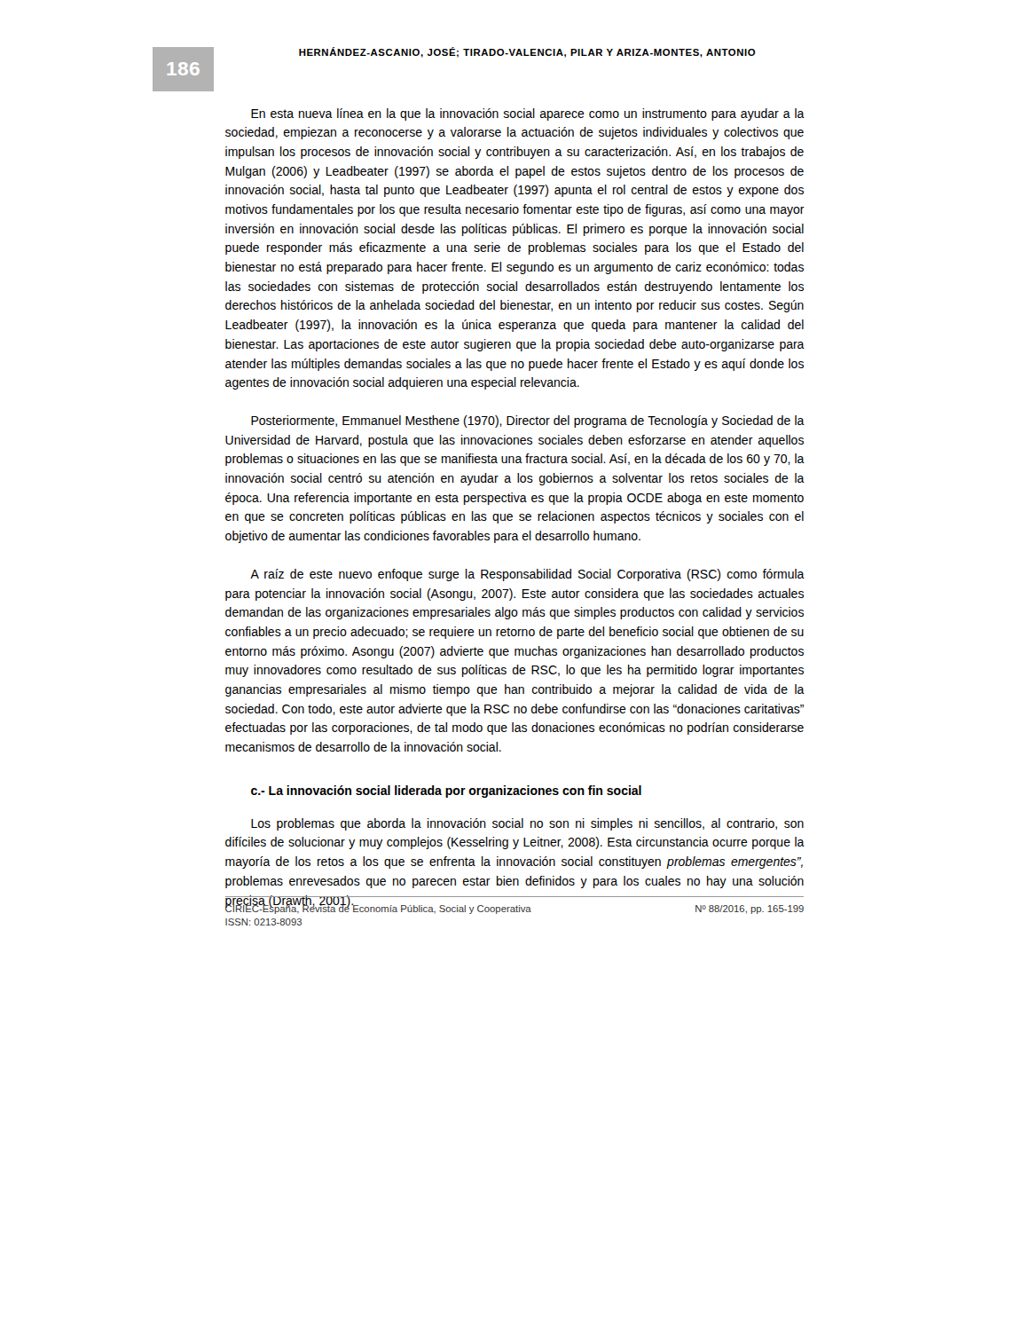186
HERNÁNDEZ-ASCANIO, JOSÉ; TIRADO-VALENCIA, PILAR Y ARIZA-MONTES, ANTONIO
En esta nueva línea en la que la innovación social aparece como un instrumento para ayudar a la sociedad, empiezan a reconocerse y a valorarse la actuación de sujetos individuales y colectivos que impulsan los procesos de innovación social y contribuyen a su caracterización. Así, en los trabajos de Mulgan (2006) y Leadbeater (1997) se aborda el papel de estos sujetos dentro de los procesos de innovación social, hasta tal punto que Leadbeater (1997) apunta el rol central de estos y expone dos motivos fundamentales por los que resulta necesario fomentar este tipo de figuras, así como una mayor inversión en innovación social desde las políticas públicas. El primero es porque la innovación social puede responder más eficazmente a una serie de problemas sociales para los que el Estado del bienestar no está preparado para hacer frente. El segundo es un argumento de cariz económico: todas las sociedades con sistemas de protección social desarrollados están destruyendo lentamente los derechos históricos de la anhelada sociedad del bienestar, en un intento por reducir sus costes. Según Leadbeater (1997), la innovación es la única esperanza que queda para mantener la calidad del bienestar. Las aportaciones de este autor sugieren que la propia sociedad debe auto-organizarse para atender las múltiples demandas sociales a las que no puede hacer frente el Estado y es aquí donde los agentes de innovación social adquieren una especial relevancia.
Posteriormente, Emmanuel Mesthene (1970), Director del programa de Tecnología y Sociedad de la Universidad de Harvard, postula que las innovaciones sociales deben esforzarse en atender aquellos problemas o situaciones en las que se manifiesta una fractura social. Así, en la década de los 60 y 70, la innovación social centró su atención en ayudar a los gobiernos a solventar los retos sociales de la época. Una referencia importante en esta perspectiva es que la propia OCDE aboga en este momento en que se concreten políticas públicas en las que se relacionen aspectos técnicos y sociales con el objetivo de aumentar las condiciones favorables para el desarrollo humano.
A raíz de este nuevo enfoque surge la Responsabilidad Social Corporativa (RSC) como fórmula para potenciar la innovación social (Asongu, 2007). Este autor considera que las sociedades actuales demandan de las organizaciones empresariales algo más que simples productos con calidad y servicios confiables a un precio adecuado; se requiere un retorno de parte del beneficio social que obtienen de su entorno más próximo. Asongu (2007) advierte que muchas organizaciones han desarrollado productos muy innovadores como resultado de sus políticas de RSC, lo que les ha permitido lograr importantes ganancias empresariales al mismo tiempo que han contribuido a mejorar la calidad de vida de la sociedad. Con todo, este autor advierte que la RSC no debe confundirse con las “donaciones caritativas” efectuadas por las corporaciones, de tal modo que las donaciones económicas no podrían considerarse mecanismos de desarrollo de la innovación social.
c.- La innovación social liderada por organizaciones con fin social
Los problemas que aborda la innovación social no son ni simples ni sencillos, al contrario, son difíciles de solucionar y muy complejos (Kesselring y Leitner, 2008). Esta circunstancia ocurre porque la mayoría de los retos a los que se enfrenta la innovación social constituyen problemas emergentes”, problemas enrevesados que no parecen estar bien definidos y para los cuales no hay una solución precisa (Drawth, 2001).
CIRIEC-España, Revista de Economía Pública, Social y Cooperativa
ISSN: 0213-8093
Nº 88/2016, pp. 165-199